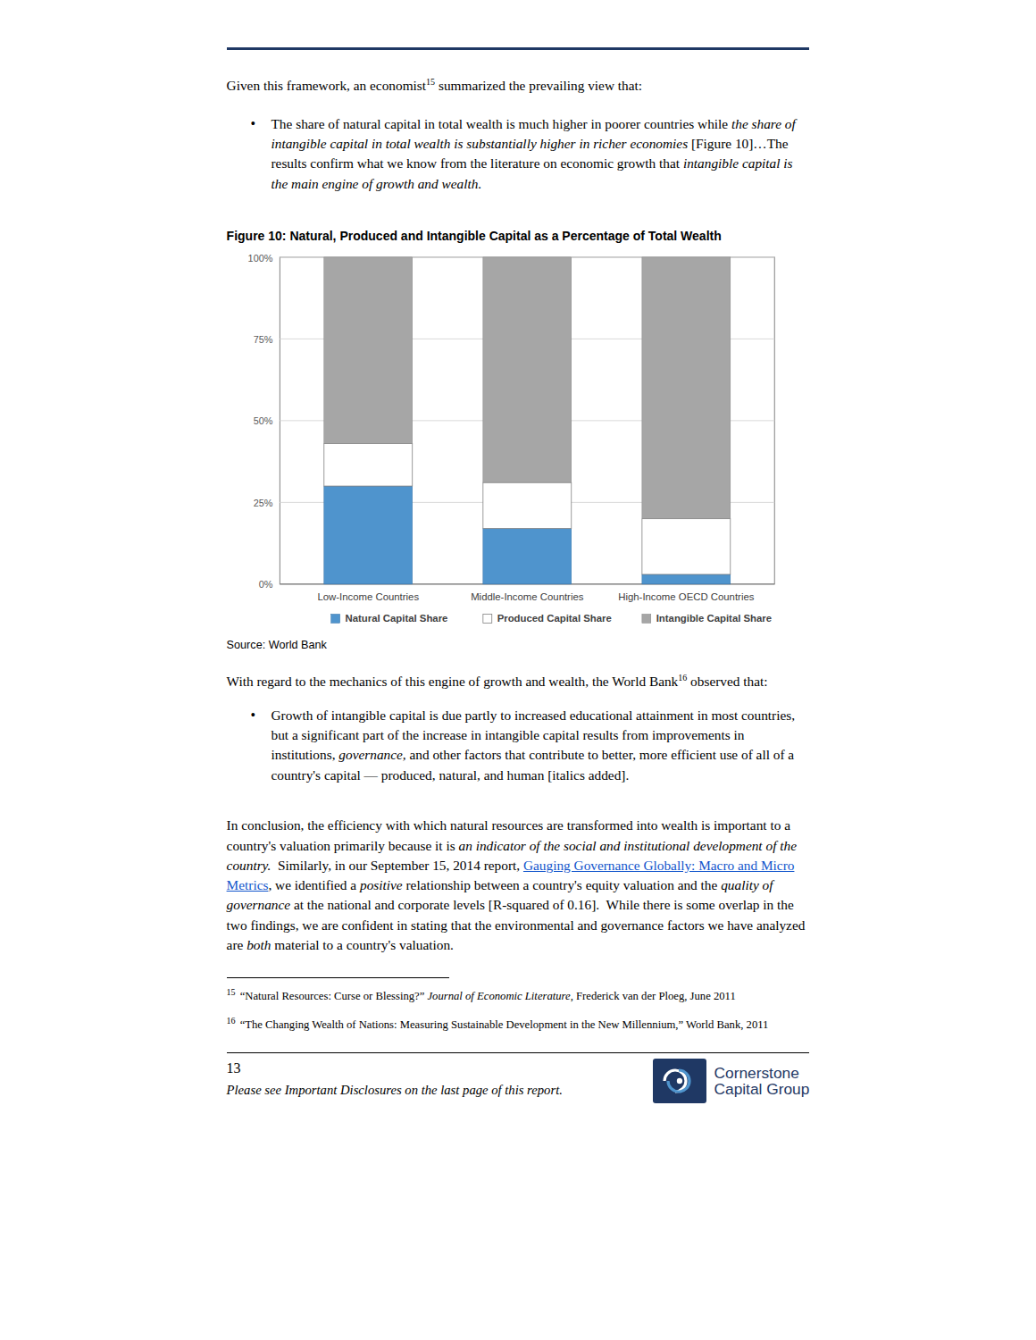Given this framework, an economist15 summarized the prevailing view that:
The share of natural capital in total wealth is much higher in poorer countries while the share of intangible capital in total wealth is substantially higher in richer economies [Figure 10]…The results confirm what we know from the literature on economic growth that intangible capital is the main engine of growth and wealth.
Figure 10: Natural, Produced and Intangible Capital as a Percentage of Total Wealth
100% 75% 50% 25% 0% Low-Income Countries Middle-Income Countries High-Income OECD Countries Natural Capital Share Produced Capital Share Intangible Capital Share
Source: World Bank
With regard to the mechanics of this engine of growth and wealth, the World Bank16 observed that:
Growth of intangible capital is due partly to increased educational attainment in most countries, but a significant part of the increase in intangible capital results from improvements in institutions, governance, and other factors that contribute to better, more efficient use of all of a country's capital — produced, natural, and human [italics added].
In conclusion, the efficiency with which natural resources are transformed into wealth is important to a country's valuation primarily because it is an indicator of the social and institutional development of the country. Similarly, in our September 15, 2014 report, Gauging Governance Globally: Macro and Micro Metrics, we identified a positive relationship between a country's equity valuation and the quality of governance at the national and corporate levels [R-squared of 0.16]. While there is some overlap in the two findings, we are confident in stating that the environmental and governance factors we have analyzed are both material to a country's valuation.
15 “Natural Resources: Curse or Blessing?” Journal of Economic Literature, Frederick van der Ploeg, June 2011
16 “The Changing Wealth of Nations: Measuring Sustainable Development in the New Millennium,” World Bank, 2011
13
Please see Important Disclosures on the last page of this report.
Cornerstone
Capital Group